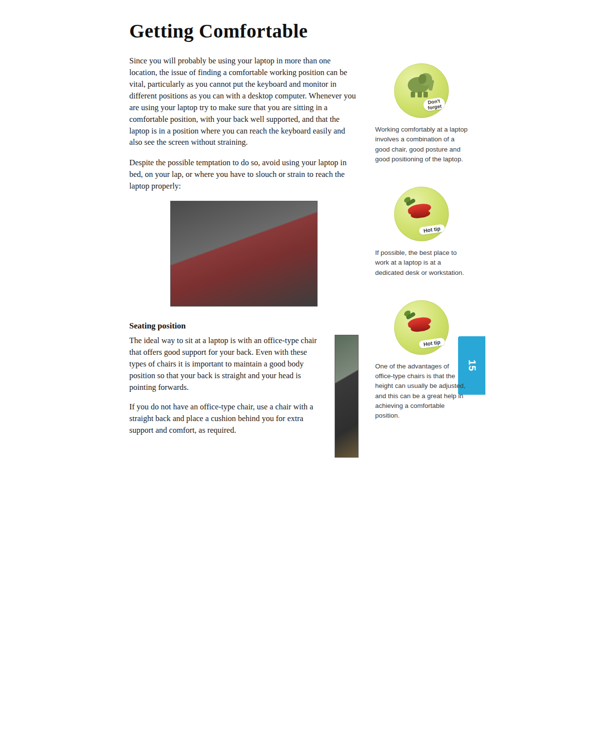15
Getting Comfortable
Since you will probably be using your laptop in more than one location, the issue of finding a comfortable working position can be vital, particularly as you cannot put the keyboard and monitor in different positions as you can with a desktop computer. Whenever you are using your laptop try to make sure that you are sitting in a comfortable position, with your back well supported, and that the laptop is in a position where you can reach the keyboard easily and also see the screen without straining.
Despite the possible temptation to do so, avoid using your laptop in bed, on your lap, or where you have to slouch or strain to reach the laptop properly:
Seating position
The ideal way to sit at a laptop is with an office-type chair that offers good support for your back. Even with these types of chairs it is important to maintain a good body position so that your back is straight and your head is pointing forwards.
If you do not have an office-type chair, use a chair with a straight back and place a cushion behind you for extra support and comfort, as required.
Don't
forget
Working comfortably at a laptop involves a combination of a good chair, good posture and good positioning of the laptop.
Hot tip
If possible, the best place to work at a laptop is at a dedicated desk or workstation.
Hot tip
One of the advantages of office-type chairs is that the height can usually be adjusted, and this can be a great help in achieving a comfortable position.